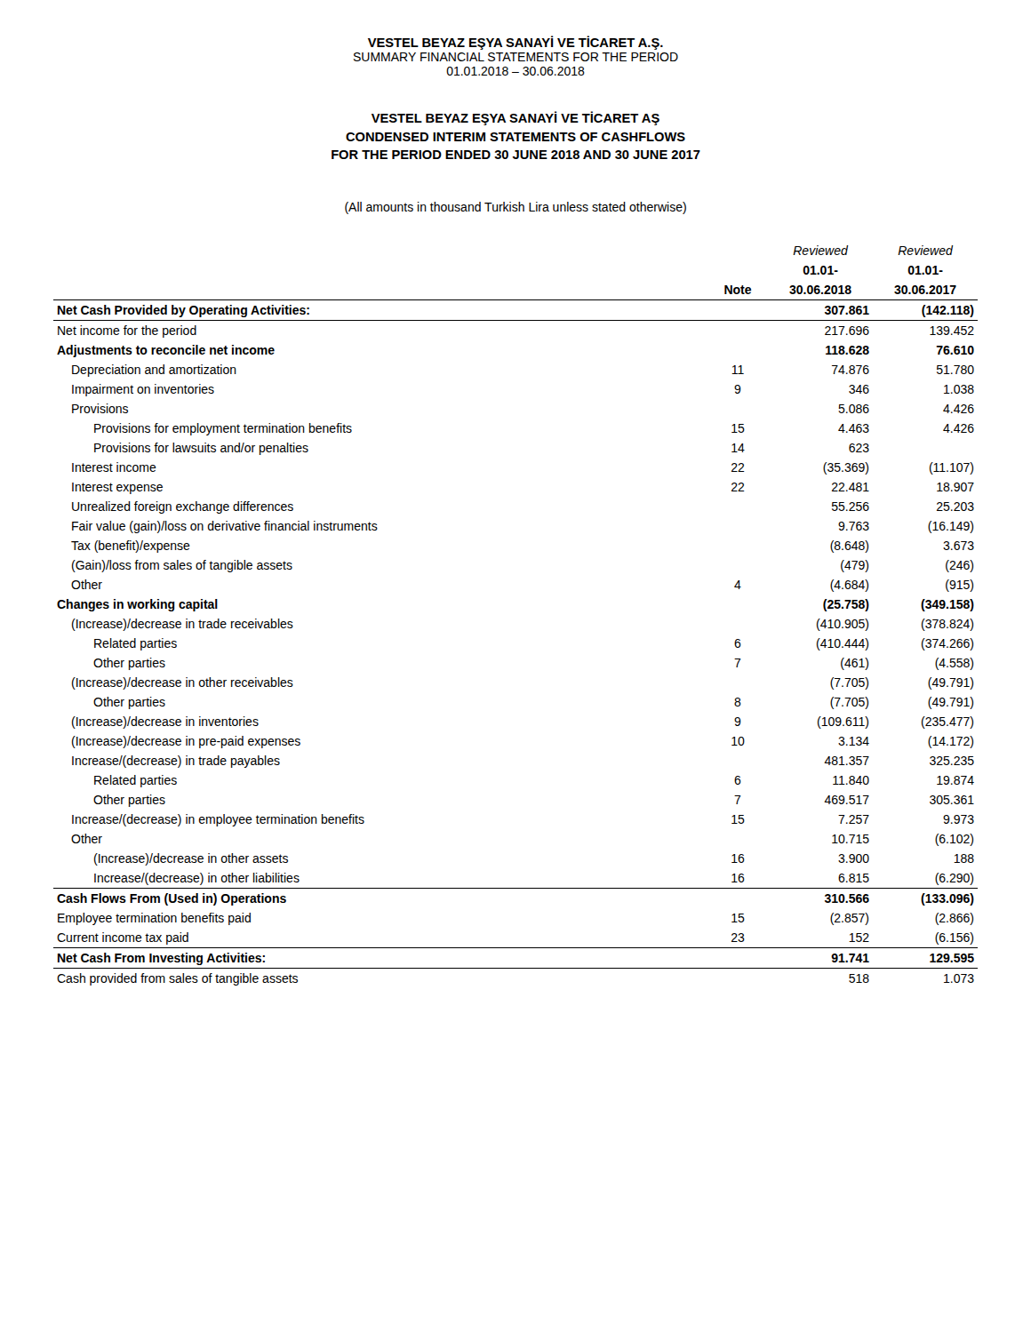VESTEL BEYAZ EŞYA SANAYİ VE TİCARET A.Ş.
SUMMARY FINANCIAL STATEMENTS FOR THE PERIOD
01.01.2018 – 30.06.2018
VESTEL BEYAZ EŞYA SANAYİ VE TİCARET AŞ
CONDENSED INTERIM STATEMENTS OF CASHFLOWS
FOR THE PERIOD ENDED 30 JUNE 2018 AND 30 JUNE 2017
(All amounts in thousand Turkish Lira unless stated otherwise)
| | | Reviewed | Reviewed |
| --- | --- | --- | --- |
| | | 01.01- | 01.01- |
| | Note | 30.06.2018 | 30.06.2017 |
| Net Cash Provided by Operating Activities: | | 307.861 | (142.118) |
| Net income for the period | | 217.696 | 139.452 |
| Adjustments to reconcile net income | | 118.628 | 76.610 |
| Depreciation and amortization | 11 | 74.876 | 51.780 |
| Impairment on inventories | 9 | 346 | 1.038 |
| Provisions | | 5.086 | 4.426 |
| Provisions for employment termination benefits | 15 | 4.463 | 4.426 |
| Provisions for lawsuits and/or penalties | 14 | 623 | |
| Interest income | 22 | (35.369) | (11.107) |
| Interest expense | 22 | 22.481 | 18.907 |
| Unrealized foreign exchange differences | | 55.256 | 25.203 |
| Fair value (gain)/loss on derivative financial instruments | | 9.763 | (16.149) |
| Tax (benefit)/expense | | (8.648) | 3.673 |
| (Gain)/loss from sales of tangible assets | | (479) | (246) |
| Other | 4 | (4.684) | (915) |
| Changes in working capital | | (25.758) | (349.158) |
| (Increase)/decrease in trade receivables | | (410.905) | (378.824) |
| Related parties | 6 | (410.444) | (374.266) |
| Other parties | 7 | (461) | (4.558) |
| (Increase)/decrease in other receivables | | (7.705) | (49.791) |
| Other parties | 8 | (7.705) | (49.791) |
| (Increase)/decrease in inventories | 9 | (109.611) | (235.477) |
| (Increase)/decrease in pre-paid expenses | 10 | 3.134 | (14.172) |
| Increase/(decrease) in trade payables | | 481.357 | 325.235 |
| Related parties | 6 | 11.840 | 19.874 |
| Other parties | 7 | 469.517 | 305.361 |
| Increase/(decrease) in employee termination benefits | 15 | 7.257 | 9.973 |
| Other | | 10.715 | (6.102) |
| (Increase)/decrease in other assets | 16 | 3.900 | 188 |
| Increase/(decrease) in other liabilities | 16 | 6.815 | (6.290) |
| Cash Flows From (Used in) Operations | | 310.566 | (133.096) |
| Employee termination benefits paid | 15 | (2.857) | (2.866) |
| Current income tax paid | 23 | 152 | (6.156) |
| Net Cash From Investing Activities: | | 91.741 | 129.595 |
| Cash provided from sales of tangible assets | | 518 | 1.073 |